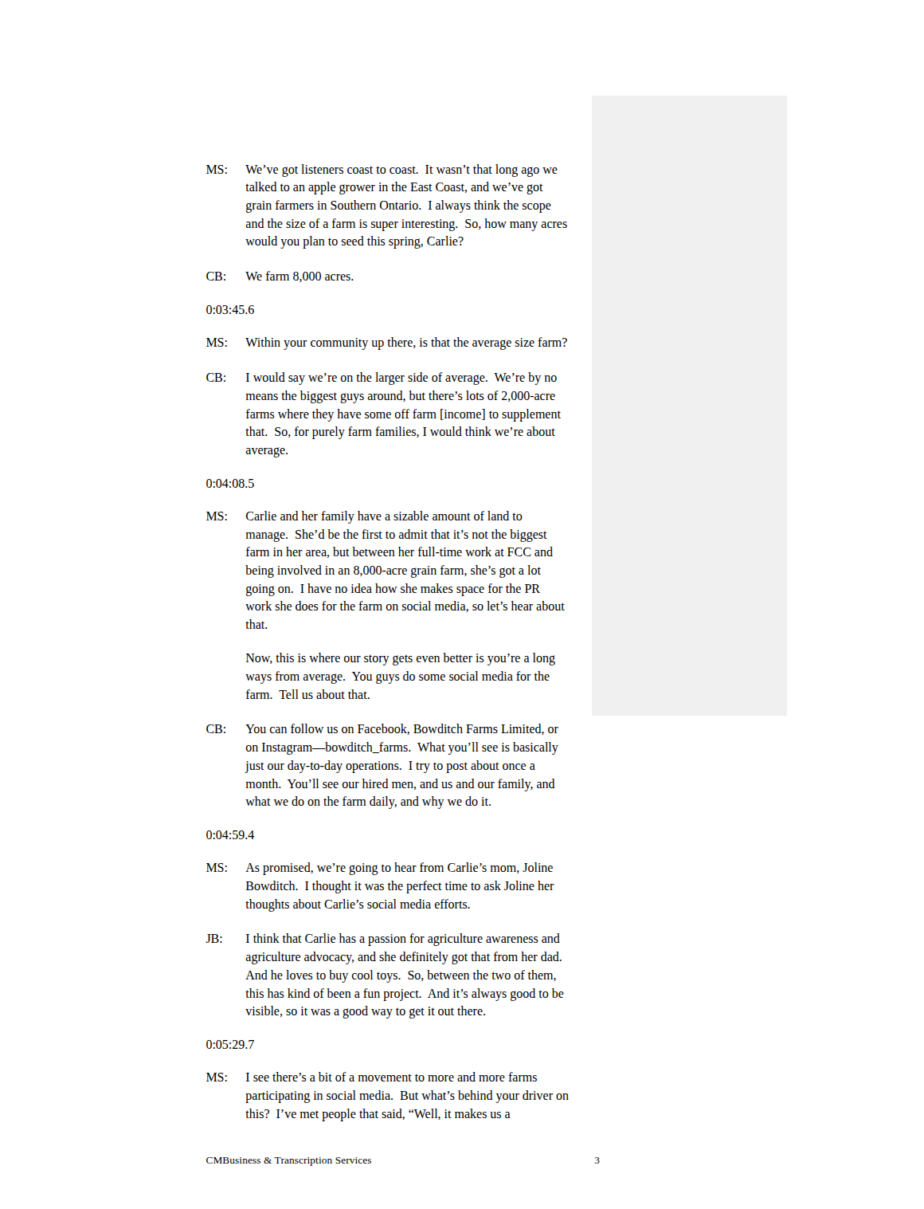MS:
We’ve got listeners coast to coast. It wasn’t that long ago we talked to an apple grower in the East Coast, and we’ve got grain farmers in Southern Ontario. I always think the scope and the size of a farm is super interesting. So, how many acres would you plan to seed this spring, Carlie?
CB:
We farm 8,000 acres.
0:03:45.6
MS:
Within your community up there, is that the average size farm?
CB:
I would say we’re on the larger side of average. We’re by no means the biggest guys around, but there’s lots of 2,000-acre farms where they have some off farm [income] to supplement that. So, for purely farm families, I would think we’re about average.
0:04:08.5
MS:
Carlie and her family have a sizable amount of land to manage. She’d be the first to admit that it’s not the biggest farm in her area, but between her full-time work at FCC and being involved in an 8,000-acre grain farm, she’s got a lot going on. I have no idea how she makes space for the PR work she does for the farm on social media, so let’s hear about that.
Now, this is where our story gets even better is you’re a long ways from average. You guys do some social media for the farm. Tell us about that.
CB:
You can follow us on Facebook, Bowditch Farms Limited, or on Instagram—bowditch_farms. What you’ll see is basically just our day-to-day operations. I try to post about once a month. You’ll see our hired men, and us and our family, and what we do on the farm daily, and why we do it.
0:04:59.4
MS:
As promised, we’re going to hear from Carlie’s mom, Joline Bowditch. I thought it was the perfect time to ask Joline her thoughts about Carlie’s social media efforts.
JB:
I think that Carlie has a passion for agriculture awareness and agriculture advocacy, and she definitely got that from her dad. And he loves to buy cool toys. So, between the two of them, this has kind of been a fun project. And it’s always good to be visible, so it was a good way to get it out there.
0:05:29.7
MS:
I see there’s a bit of a movement to more and more farms participating in social media. But what’s behind your driver on this? I’ve met people that said, “Well, it makes us a
CMBusiness & Transcription Services 3